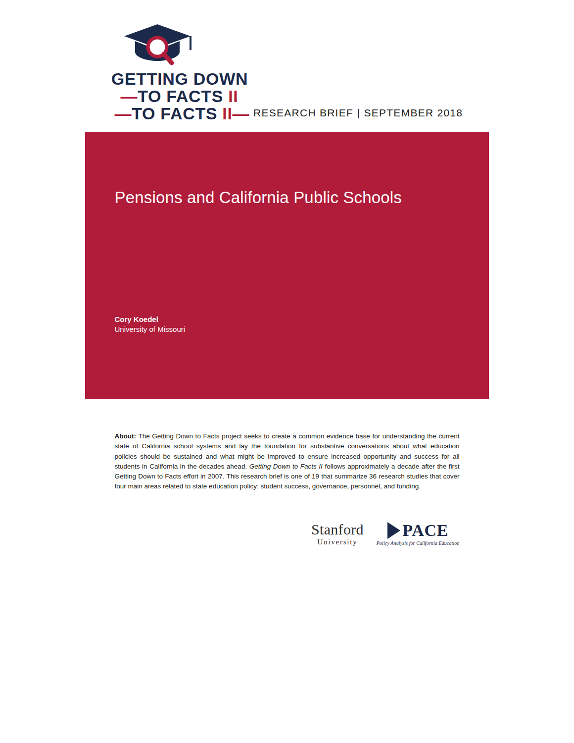GETTING DOWN —TO FACTS II —TO FACTS II—
RESEARCH BRIEF|SEPTEMBER 2018
Pensions and California Public Schools
Cory Koedel University of Missouri
About: The Getting Down to Facts project seeks to create a common evidence base for understanding the current state of California school systems and lay the foundation for substantive conversations about what education policies should be sustained and what might be improved to ensure increased opportunity and success for all students in California in the decades ahead. Getting Down to Facts II follows approximately a decade after the first Getting Down to Facts effort in 2007. This research brief is one of 19 that summarize 36 research studies that cover four main areas related to state education policy: student success, governance, personnel, and funding.
Stanford University
PACE
Policy Analysis for California Education